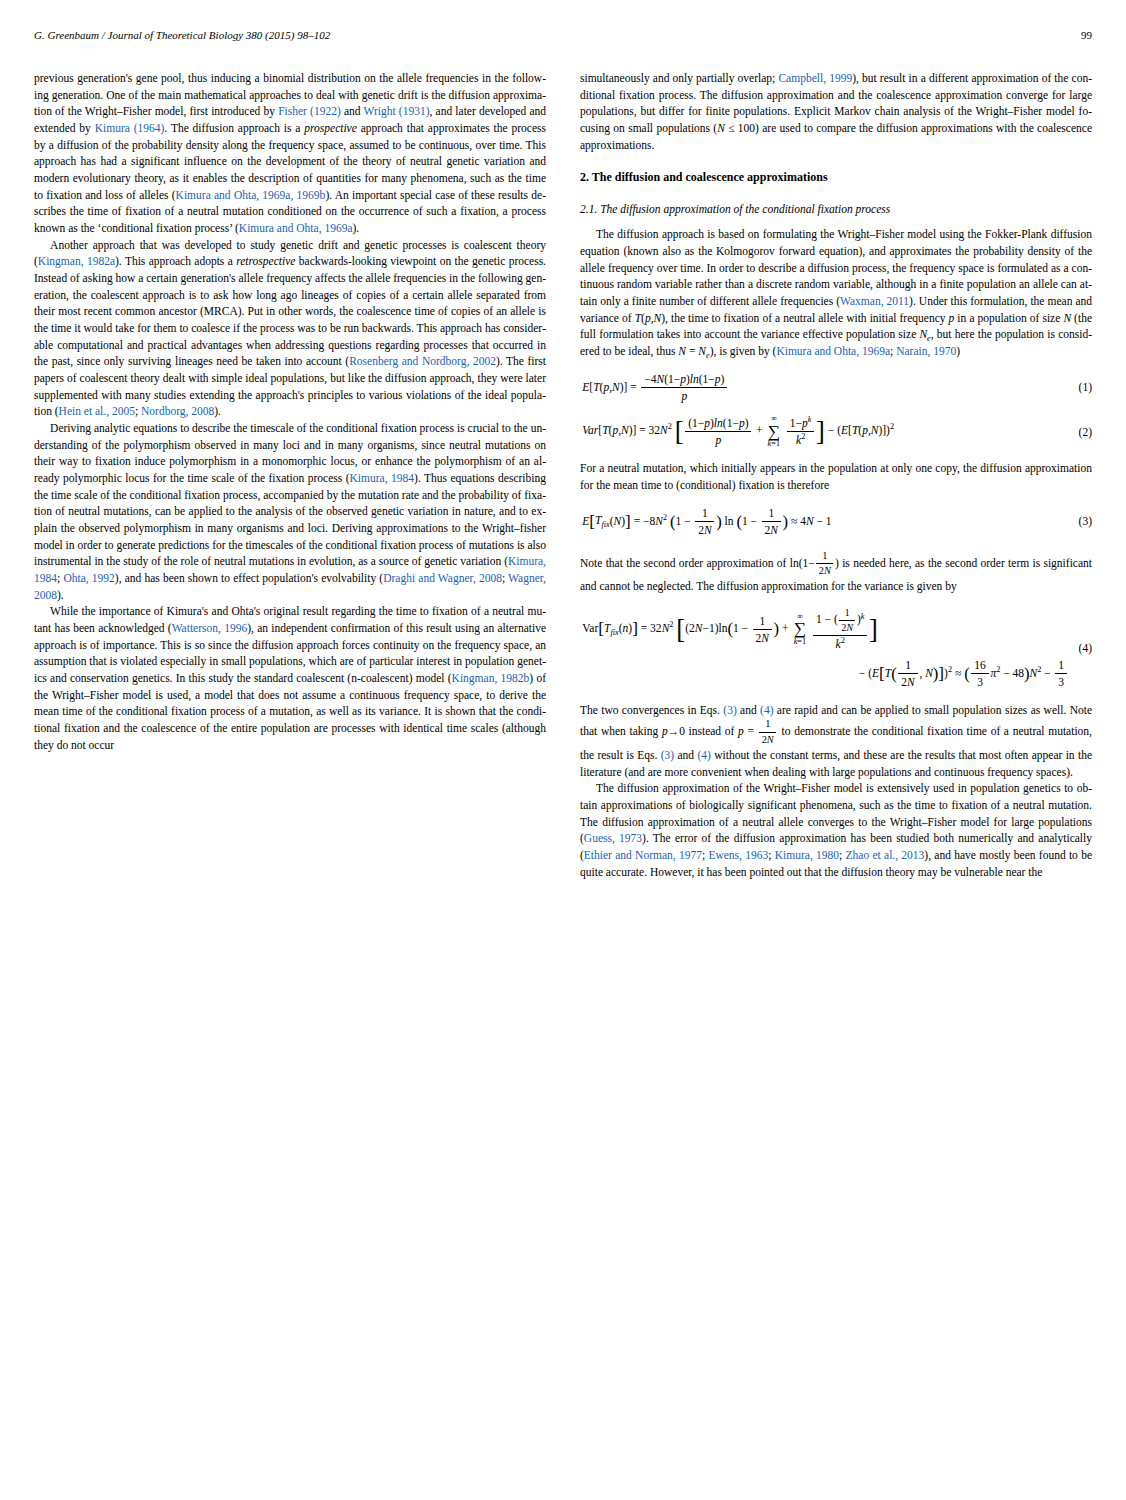G. Greenbaum / Journal of Theoretical Biology 380 (2015) 98–102 99
previous generation's gene pool, thus inducing a binomial distribution on the allele frequencies in the following generation. One of the main mathematical approaches to deal with genetic drift is the diffusion approximation of the Wright–Fisher model, first introduced by Fisher (1922) and Wright (1931), and later developed and extended by Kimura (1964). The diffusion approach is a prospective approach that approximates the process by a diffusion of the probability density along the frequency space, assumed to be continuous, over time. This approach has had a significant influence on the development of the theory of neutral genetic variation and modern evolutionary theory, as it enables the description of quantities for many phenomena, such as the time to fixation and loss of alleles (Kimura and Ohta, 1969a, 1969b). An important special case of these results describes the time of fixation of a neutral mutation conditioned on the occurrence of such a fixation, a process known as the ‘conditional fixation process’ (Kimura and Ohta, 1969a).
Another approach that was developed to study genetic drift and genetic processes is coalescent theory (Kingman, 1982a). This approach adopts a retrospective backwards-looking viewpoint on the genetic process. Instead of asking how a certain generation's allele frequency affects the allele frequencies in the following generation, the coalescent approach is to ask how long ago lineages of copies of a certain allele separated from their most recent common ancestor (MRCA). Put in other words, the coalescence time of copies of an allele is the time it would take for them to coalesce if the process was to be run backwards. This approach has considerable computational and practical advantages when addressing questions regarding processes that occurred in the past, since only surviving lineages need be taken into account (Rosenberg and Nordborg, 2002). The first papers of coalescent theory dealt with simple ideal populations, but like the diffusion approach, they were later supplemented with many studies extending the approach's principles to various violations of the ideal population (Hein et al., 2005; Nordborg, 2008).
Deriving analytic equations to describe the timescale of the conditional fixation process is crucial to the understanding of the polymorphism observed in many loci and in many organisms, since neutral mutations on their way to fixation induce polymorphism in a monomorphic locus, or enhance the polymorphism of an already polymorphic locus for the time scale of the fixation process (Kimura, 1984). Thus equations describing the time scale of the conditional fixation process, accompanied by the mutation rate and the probability of fixation of neutral mutations, can be applied to the analysis of the observed genetic variation in nature, and to explain the observed polymorphism in many organisms and loci. Deriving approximations to the Wright–fisher model in order to generate predictions for the timescales of the conditional fixation process of mutations is also instrumental in the study of the role of neutral mutations in evolution, as a source of genetic variation (Kimura, 1984; Ohta, 1992), and has been shown to effect population's evolvability (Draghi and Wagner, 2008; Wagner, 2008).
While the importance of Kimura's and Ohta's original result regarding the time to fixation of a neutral mutant has been acknowledged (Watterson, 1996), an independent confirmation of this result using an alternative approach is of importance. This is so since the diffusion approach forces continuity on the frequency space, an assumption that is violated especially in small populations, which are of particular interest in population genetics and conservation genetics. In this study the standard coalescent (n-coalescent) model (Kingman, 1982b) of the Wright–Fisher model is used, a model that does not assume a continuous frequency space, to derive the mean time of the conditional fixation process of a mutation, as well as its variance. It is shown that the conditional fixation and the coalescence of the entire population are processes with identical time scales (although they do not occur
simultaneously and only partially overlap; Campbell, 1999), but result in a different approximation of the conditional fixation process. The diffusion approximation and the coalescence approximation converge for large populations, but differ for finite populations. Explicit Markov chain analysis of the Wright–Fisher model focusing on small populations (N ≤ 100) are used to compare the diffusion approximations with the coalescence approximations.
2. The diffusion and coalescence approximations
2.1. The diffusion approximation of the conditional fixation process
The diffusion approach is based on formulating the Wright–Fisher model using the Fokker-Plank diffusion equation (known also as the Kolmogorov forward equation), and approximates the probability density of the allele frequency over time. In order to describe a diffusion process, the frequency space is formulated as a continuous random variable rather than a discrete random variable, although in a finite population an allele can attain only a finite number of different allele frequencies (Waxman, 2011). Under this formulation, the mean and variance of T(p,N), the time to fixation of a neutral allele with initial frequency p in a population of size N (the full formulation takes into account the variance effective population size Ne, but here the population is considered to be ideal, thus N = Ne), is given by (Kimura and Ohta, 1969a; Narain, 1970)
E[T(p,N)] = −4N(1−p)ln(1−p) p (1)
Var[T(p,N)] = 32N2 [(1−p)ln(1−p) p + ∞∑k=1 1−pk k2] − (E[T(p,N)])2 (2)
For a neutral mutation, which initially appears in the population at only one copy, the diffusion approximation for the mean time to (conditional) fixation is therefore
E[Tfix(N)] = −8N2 (1 − 12N) ln (1 − 12N) ≈ 4N − 1 (3)
Note that the second order approximation of ln(1−12N) is needed here, as the second order term is significant and cannot be neglected. The diffusion approximation for the variance is given by
Var[Tfix(n)] = 32N2 [(2N−1)ln(1 − 12N) + ∞∑k=1 1 − (12N)k k2] − (E[T(12N, N)])2 ≈ (163 π2 − 48) N2 − 13 (4)
The two convergences in Eqs. (3) and (4) are rapid and can be applied to small population sizes as well. Note that when taking p→0 instead of p = 12N to demonstrate the conditional fixation time of a neutral mutation, the result is Eqs. (3) and (4) without the constant terms, and these are the results that most often appear in the literature (and are more convenient when dealing with large populations and continuous frequency spaces).
The diffusion approximation of the Wright–Fisher model is extensively used in population genetics to obtain approximations of biologically significant phenomena, such as the time to fixation of a neutral mutation. The diffusion approximation of a neutral allele converges to the Wright–Fisher model for large populations (Guess, 1973). The error of the diffusion approximation has been studied both numerically and analytically (Ethier and Norman, 1977; Ewens, 1963; Kimura, 1980; Zhao et al., 2013), and have mostly been found to be quite accurate. However, it has been pointed out that the diffusion theory may be vulnerable near the